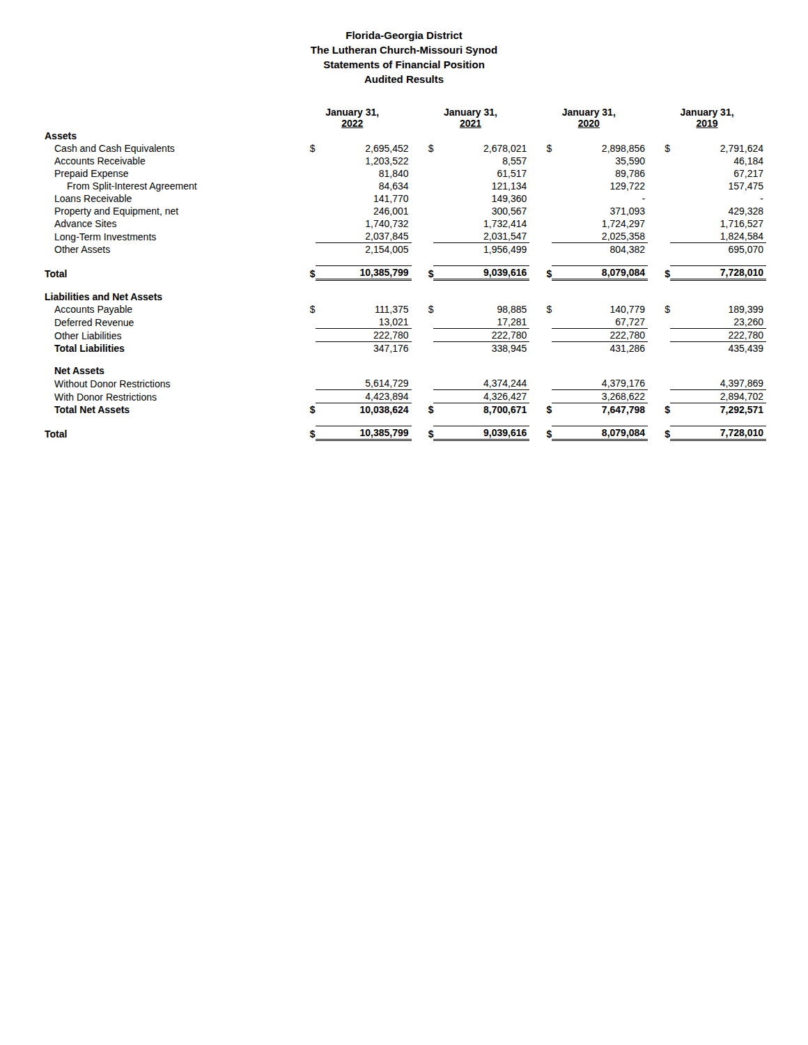Florida-Georgia District
The Lutheran Church-Missouri Synod
Statements of Financial Position
Audited Results
| | January 31, 2022 | January 31, 2021 | January 31, 2020 | January 31, 2019 |
| Assets | |
| Cash and Cash Equivalents | $ | 2,695,452 | $ | 2,678,021 | $ | 2,898,856 | $ | 2,791,624 |
| Accounts Receivable | | 1,203,522 | | 8,557 | | 35,590 | | 46,184 |
| Prepaid Expense | | 81,840 | | 61,517 | | 89,786 | | 67,217 |
| From Split-Interest Agreement | | 84,634 | | 121,134 | | 129,722 | | 157,475 |
| Loans Receivable | | 141,770 | | 149,360 | | - | | - |
| Property and Equipment, net | | 246,001 | | 300,567 | | 371,093 | | 429,328 |
| Advance Sites | | 1,740,732 | | 1,732,414 | | 1,724,297 | | 1,716,527 |
| Long-Term Investments | | 2,037,845 | | 2,031,547 | | 2,025,358 | | 1,824,584 |
| Other Assets | | 2,154,005 | | 1,956,499 | | 804,382 | | 695,070 |
| Total | $ | 10,385,799 | $ | 9,039,616 | $ | 8,079,084 | $ | 7,728,010 |
| Liabilities and Net Assets | |
| Accounts Payable | $ | 111,375 | $ | 98,885 | $ | 140,779 | $ | 189,399 |
| Deferred Revenue | | 13,021 | | 17,281 | | 67,727 | | 23,260 |
| Other Liabilities | | 222,780 | | 222,780 | | 222,780 | | 222,780 |
| Total Liabilities | | 347,176 | | 338,945 | | 431,286 | | 435,439 |
| Net Assets | |
| Without Donor Restrictions | | 5,614,729 | | 4,374,244 | | 4,379,176 | | 4,397,869 |
| With Donor Restrictions | | 4,423,894 | | 4,326,427 | | 3,268,622 | | 2,894,702 |
| Total Net Assets | $ | 10,038,624 | $ | 8,700,671 | $ | 7,647,798 | $ | 7,292,571 |
| Total | $ | 10,385,799 | $ | 9,039,616 | $ | 8,079,084 | $ | 7,728,010 |